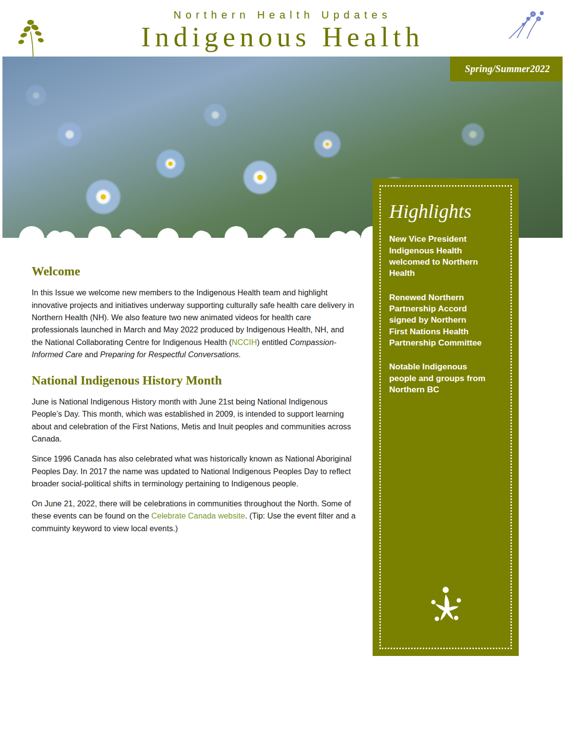Northern Health Updates
Indigenous Health
Spring/Summer2022
Welcome
In this Issue we welcome new members to the Indigenous Health team and highlight innovative projects and initiatives underway supporting culturally safe health care delivery in Northern Health (NH). We also feature two new animated videos for health care professionals launched in March and May 2022 produced by Indigenous Health, NH, and the National Collaborating Centre for Indigenous Health (NCCIH) entitled Compassion-Informed Care and Preparing for Respectful Conversations.
National Indigenous History Month
June is National Indigenous History month with June 21st being National Indigenous People’s Day. This month, which was established in 2009, is intended to support learning about and celebration of the First Nations, Metis and Inuit peoples and communities across Canada.
Since 1996 Canada has also celebrated what was historically known as National Aboriginal Peoples Day. In 2017 the name was updated to National Indigenous Peoples Day to reflect broader social-political shifts in terminology pertaining to Indigenous people.
On June 21, 2022, there will be celebrations in communities throughout the North. Some of these events can be found on the Celebrate Canada website. (Tip: Use the event filter and a commuinty keyword to view local events.)
Highlights
New Vice President Indigenous Health welcomed to Northern Health
Renewed Northern Partnership Accord signed by Northern First Nations Health Partnership Committee
Notable Indigenous people and groups from Northern BC